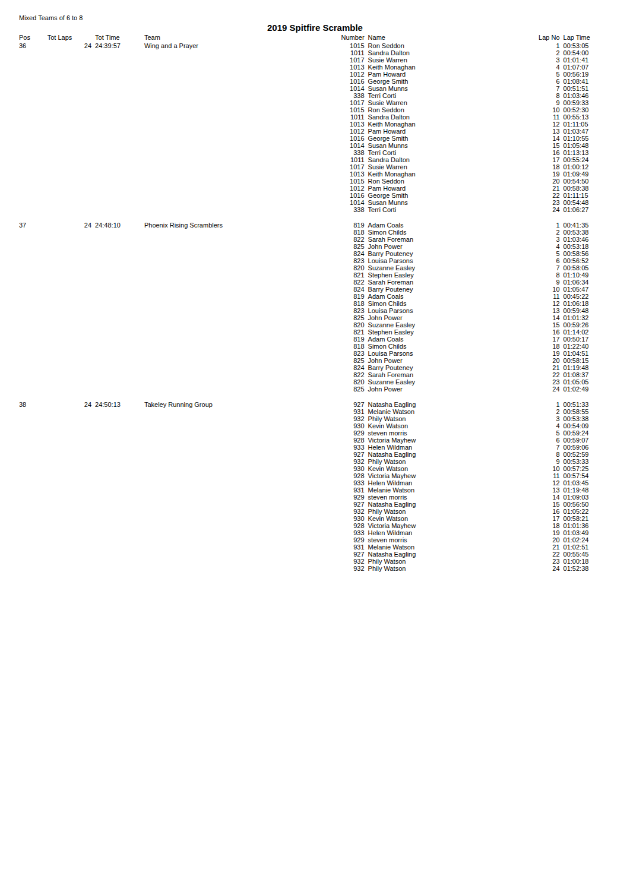Mixed Teams of 6 to 8
2019 Spitfire Scramble
| Pos | Tot Laps | Tot Time | Team | Number | Name | Lap No | Lap Time |
| --- | --- | --- | --- | --- | --- | --- | --- |
| 36 | 24 | 24:39:57 | Wing and a Prayer | 1015 | Ron Seddon | 1 | 00:53:05 |
| | | | | 1011 | Sandra Dalton | 2 | 00:54:00 |
| | | | | 1017 | Susie Warren | 3 | 01:01:41 |
| | | | | 1013 | Keith Monaghan | 4 | 01:07:07 |
| | | | | 1012 | Pam Howard | 5 | 00:56:19 |
| | | | | 1016 | George Smith | 6 | 01:08:41 |
| | | | | 1014 | Susan Munns | 7 | 00:51:51 |
| | | | | 338 | Terri Corti | 8 | 01:03:46 |
| | | | | 1017 | Susie Warren | 9 | 00:59:33 |
| | | | | 1015 | Ron Seddon | 10 | 00:52:30 |
| | | | | 1011 | Sandra Dalton | 11 | 00:55:13 |
| | | | | 1013 | Keith Monaghan | 12 | 01:11:05 |
| | | | | 1012 | Pam Howard | 13 | 01:03:47 |
| | | | | 1016 | George Smith | 14 | 01:10:55 |
| | | | | 1014 | Susan Munns | 15 | 01:05:48 |
| | | | | 338 | Terri Corti | 16 | 01:13:13 |
| | | | | 1011 | Sandra Dalton | 17 | 00:55:24 |
| | | | | 1017 | Susie Warren | 18 | 01:00:12 |
| | | | | 1013 | Keith Monaghan | 19 | 01:09:49 |
| | | | | 1015 | Ron Seddon | 20 | 00:54:50 |
| | | | | 1012 | Pam Howard | 21 | 00:58:38 |
| | | | | 1016 | George Smith | 22 | 01:11:15 |
| | | | | 1014 | Susan Munns | 23 | 00:54:48 |
| | | | | 338 | Terri Corti | 24 | 01:06:27 |
| 37 | 24 | 24:48:10 | Phoenix Rising Scramblers | 819 | Adam Coals | 1 | 00:41:35 |
| | | | | 818 | Simon Childs | 2 | 00:53:38 |
| | | | | 822 | Sarah Foreman | 3 | 01:03:46 |
| | | | | 825 | John Power | 4 | 00:53:18 |
| | | | | 824 | Barry Pouteney | 5 | 00:58:56 |
| | | | | 823 | Louisa Parsons | 6 | 00:56:52 |
| | | | | 820 | Suzanne Easley | 7 | 00:58:05 |
| | | | | 821 | Stephen Easley | 8 | 01:10:49 |
| | | | | 822 | Sarah Foreman | 9 | 01:06:34 |
| | | | | 824 | Barry Pouteney | 10 | 01:05:47 |
| | | | | 819 | Adam Coals | 11 | 00:45:22 |
| | | | | 818 | Simon Childs | 12 | 01:06:18 |
| | | | | 823 | Louisa Parsons | 13 | 00:59:48 |
| | | | | 825 | John Power | 14 | 01:01:32 |
| | | | | 820 | Suzanne Easley | 15 | 00:59:26 |
| | | | | 821 | Stephen Easley | 16 | 01:14:02 |
| | | | | 819 | Adam Coals | 17 | 00:50:17 |
| | | | | 818 | Simon Childs | 18 | 01:22:40 |
| | | | | 823 | Louisa Parsons | 19 | 01:04:51 |
| | | | | 825 | John Power | 20 | 00:58:15 |
| | | | | 824 | Barry Pouteney | 21 | 01:19:48 |
| | | | | 822 | Sarah Foreman | 22 | 01:08:37 |
| | | | | 820 | Suzanne Easley | 23 | 01:05:05 |
| | | | | 825 | John Power | 24 | 01:02:49 |
| 38 | 24 | 24:50:13 | Takeley Running Group | 927 | Natasha Eagling | 1 | 00:51:33 |
| | | | | 931 | Melanie Watson | 2 | 00:58:55 |
| | | | | 932 | Phily Watson | 3 | 00:53:38 |
| | | | | 930 | Kevin Watson | 4 | 00:54:09 |
| | | | | 929 | steven morris | 5 | 00:59:24 |
| | | | | 928 | Victoria Mayhew | 6 | 00:59:07 |
| | | | | 933 | Helen Wildman | 7 | 00:59:06 |
| | | | | 927 | Natasha Eagling | 8 | 00:52:59 |
| | | | | 932 | Phily Watson | 9 | 00:53:33 |
| | | | | 930 | Kevin Watson | 10 | 00:57:25 |
| | | | | 928 | Victoria Mayhew | 11 | 00:57:54 |
| | | | | 933 | Helen Wildman | 12 | 01:03:45 |
| | | | | 931 | Melanie Watson | 13 | 01:19:48 |
| | | | | 929 | steven morris | 14 | 01:09:03 |
| | | | | 927 | Natasha Eagling | 15 | 00:56:50 |
| | | | | 932 | Phily Watson | 16 | 01:05:22 |
| | | | | 930 | Kevin Watson | 17 | 00:58:21 |
| | | | | 928 | Victoria Mayhew | 18 | 01:01:36 |
| | | | | 933 | Helen Wildman | 19 | 01:03:49 |
| | | | | 929 | steven morris | 20 | 01:02:24 |
| | | | | 931 | Melanie Watson | 21 | 01:02:51 |
| | | | | 927 | Natasha Eagling | 22 | 00:55:45 |
| | | | | 932 | Phily Watson | 23 | 01:00:18 |
| | | | | 932 | Phily Watson | 24 | 01:52:38 |